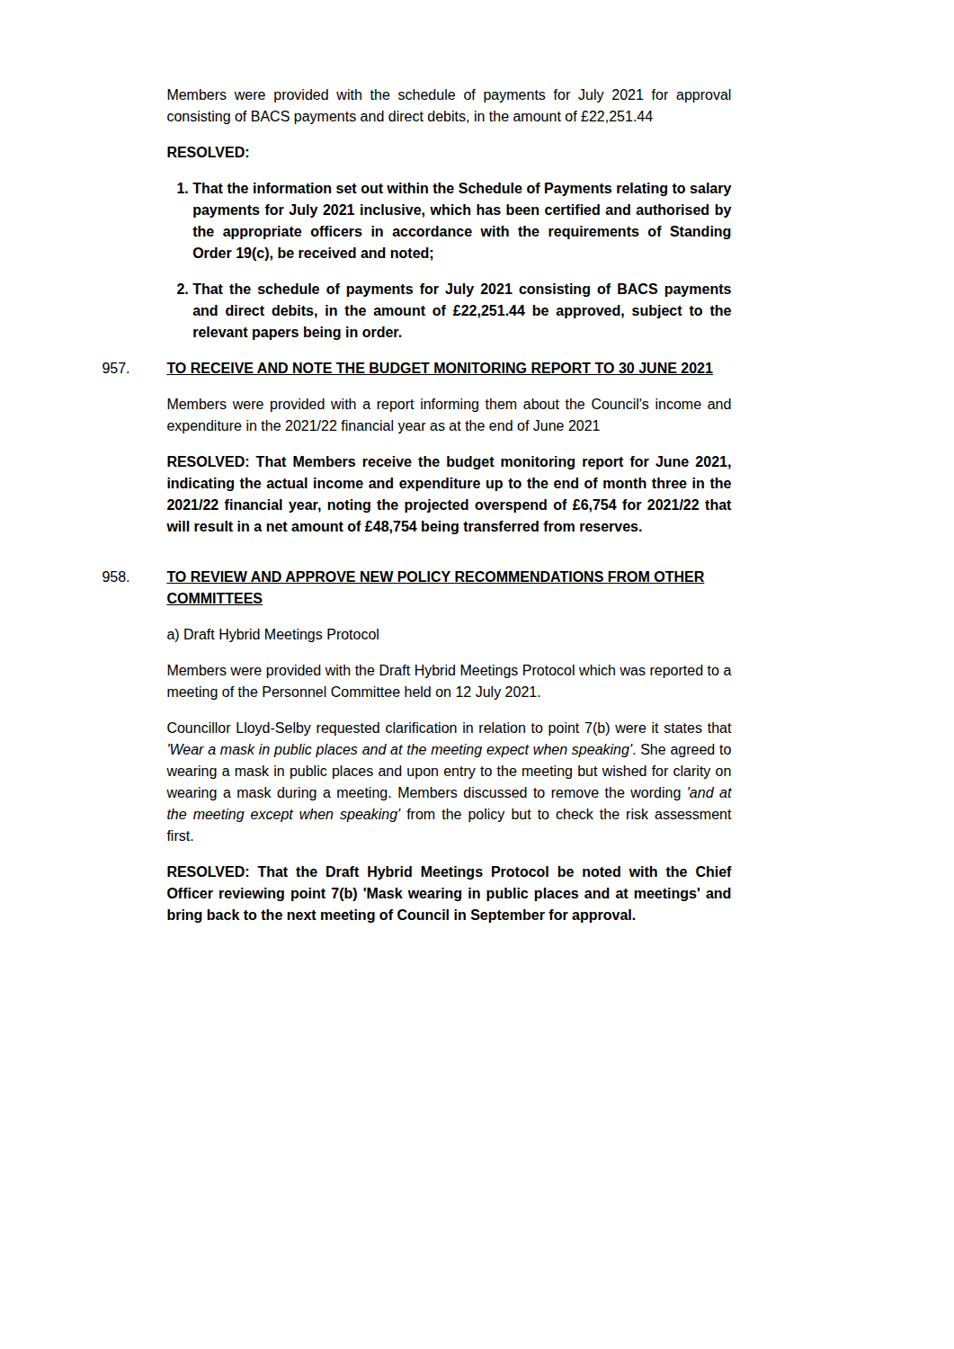Members were provided with the schedule of payments for July 2021 for approval consisting of BACS payments and direct debits, in the amount of £22,251.44
RESOLVED:
That the information set out within the Schedule of Payments relating to salary payments for July 2021 inclusive, which has been certified and authorised by the appropriate officers in accordance with the requirements of Standing Order 19(c), be received and noted;
That the schedule of payments for July 2021 consisting of BACS payments and direct debits, in the amount of £22,251.44 be approved, subject to the relevant papers being in order.
957.
TO RECEIVE AND NOTE THE BUDGET MONITORING REPORT TO 30 JUNE 2021
Members were provided with a report informing them about the Council's income and expenditure in the 2021/22 financial year as at the end of June 2021
RESOLVED: That Members receive the budget monitoring report for June 2021, indicating the actual income and expenditure up to the end of month three in the 2021/22 financial year, noting the projected overspend of £6,754 for 2021/22 that will result in a net amount of £48,754 being transferred from reserves.
958.
TO REVIEW AND APPROVE NEW POLICY RECOMMENDATIONS FROM OTHER COMMITTEES
a) Draft Hybrid Meetings Protocol
Members were provided with the Draft Hybrid Meetings Protocol which was reported to a meeting of the Personnel Committee held on 12 July 2021.
Councillor Lloyd-Selby requested clarification in relation to point 7(b) were it states that 'Wear a mask in public places and at the meeting expect when speaking'. She agreed to wearing a mask in public places and upon entry to the meeting but wished for clarity on wearing a mask during a meeting. Members discussed to remove the wording 'and at the meeting except when speaking' from the policy but to check the risk assessment first.
RESOLVED: That the Draft Hybrid Meetings Protocol be noted with the Chief Officer reviewing point 7(b) 'Mask wearing in public places and at meetings' and bring back to the next meeting of Council in September for approval.